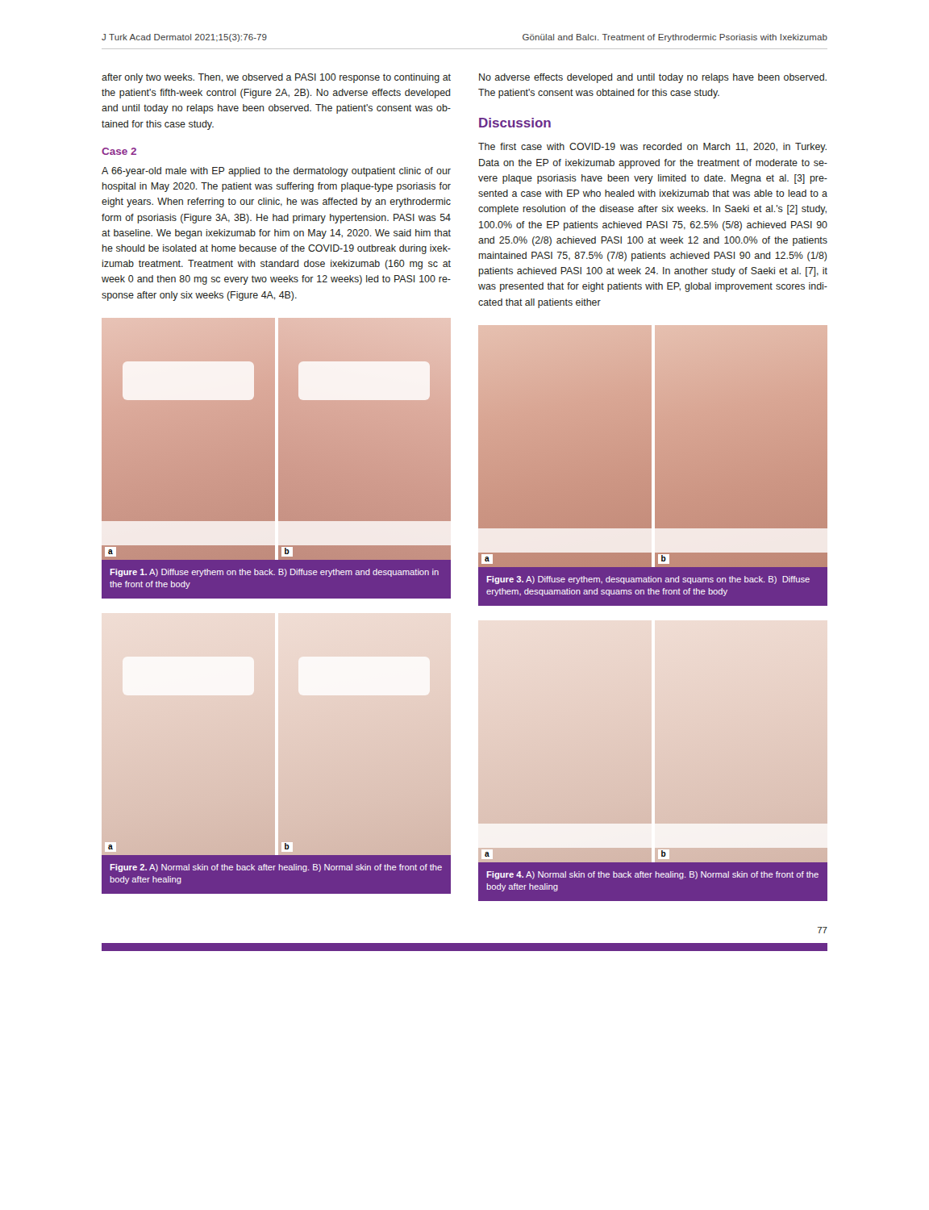J Turk Acad Dermatol 2021;15(3):76-79
Gönülal and Balcı. Treatment of Erythrodermic Psoriasis with Ixekizumab
after only two weeks. Then, we observed a PASI 100 response to continuing at the patient's fifth-week control (Figure 2A, 2B). No adverse effects developed and until today no relaps have been observed. The patient's consent was obtained for this case study.
Case 2
A 66-year-old male with EP applied to the dermatology outpatient clinic of our hospital in May 2020. The patient was suffering from plaque-type psoriasis for eight years. When referring to our clinic, he was affected by an erythrodermic form of psoriasis (Figure 3A, 3B). He had primary hypertension. PASI was 54 at baseline. We began ixekizumab for him on May 14, 2020. We said him that he should be isolated at home because of the COVID-19 outbreak during ixekizumab treatment. Treatment with standard dose ixekizumab (160 mg sc at week 0 and then 80 mg sc every two weeks for 12 weeks) led to PASI 100 response after only six weeks (Figure 4A, 4B).
a
b
Figure 1. A) Diffuse erythem on the back. B) Diffuse erythem and desquamation in the front of the body
a
b
Figure 2. A) Normal skin of the back after healing. B) Normal skin of the front of the body after healing
No adverse effects developed and until today no relaps have been observed. The patient's consent was obtained for this case study.
Discussion
The first case with COVID-19 was recorded on March 11, 2020, in Turkey. Data on the EP of ixekizumab approved for the treatment of moderate to severe plaque psoriasis have been very limited to date. Megna et al. [3] presented a case with EP who healed with ixekizumab that was able to lead to a complete resolution of the disease after six weeks. In Saeki et al.'s [2] study, 100.0% of the EP patients achieved PASI 75, 62.5% (5/8) achieved PASI 90 and 25.0% (2/8) achieved PASI 100 at week 12 and 100.0% of the patients maintained PASI 75, 87.5% (7/8) patients achieved PASI 90 and 12.5% (1/8) patients achieved PASI 100 at week 24. In another study of Saeki et al. [7], it was presented that for eight patients with EP, global improvement scores indicated that all patients either
a
b
Figure 3. A) Diffuse erythem, desquamation and squams on the back. B) Diffuse erythem, desquamation and squams on the front of the body
a
b
Figure 4. A) Normal skin of the back after healing. B) Normal skin of the front of the body after healing
77